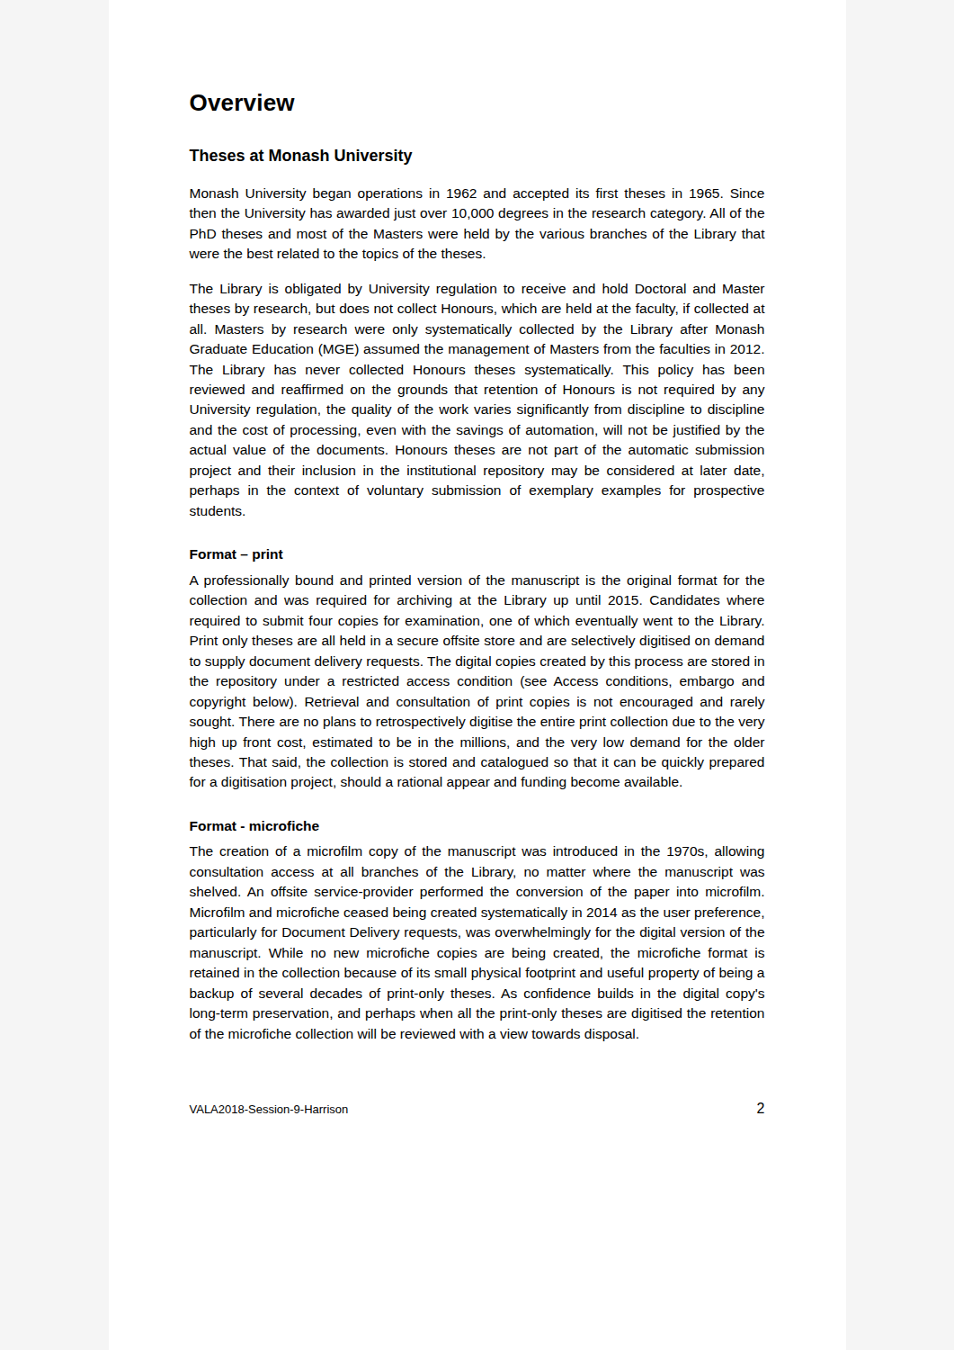Overview
Theses at Monash University
Monash University began operations in 1962 and accepted its first theses in 1965. Since then the University has awarded just over 10,000 degrees in the research category. All of the PhD theses and most of the Masters were held by the various branches of the Library that were the best related to the topics of the theses.
The Library is obligated by University regulation to receive and hold Doctoral and Master theses by research, but does not collect Honours, which are held at the faculty, if collected at all. Masters by research were only systematically collected by the Library after Monash Graduate Education (MGE) assumed the management of Masters from the faculties in 2012. The Library has never collected Honours theses systematically. This policy has been reviewed and reaffirmed on the grounds that retention of Honours is not required by any University regulation, the quality of the work varies significantly from discipline to discipline and the cost of processing, even with the savings of automation, will not be justified by the actual value of the documents. Honours theses are not part of the automatic submission project and their inclusion in the institutional repository may be considered at later date, perhaps in the context of voluntary submission of exemplary examples for prospective students.
Format – print
A professionally bound and printed version of the manuscript is the original format for the collection and was required for archiving at the Library up until 2015. Candidates where required to submit four copies for examination, one of which eventually went to the Library. Print only theses are all held in a secure offsite store and are selectively digitised on demand to supply document delivery requests. The digital copies created by this process are stored in the repository under a restricted access condition (see Access conditions, embargo and copyright below). Retrieval and consultation of print copies is not encouraged and rarely sought. There are no plans to retrospectively digitise the entire print collection due to the very high up front cost, estimated to be in the millions, and the very low demand for the older theses. That said, the collection is stored and catalogued so that it can be quickly prepared for a digitisation project, should a rational appear and funding become available.
Format - microfiche
The creation of a microfilm copy of the manuscript was introduced in the 1970s, allowing consultation access at all branches of the Library, no matter where the manuscript was shelved. An offsite service-provider performed the conversion of the paper into microfilm. Microfilm and microfiche ceased being created systematically in 2014 as the user preference, particularly for Document Delivery requests, was overwhelmingly for the digital version of the manuscript. While no new microfiche copies are being created, the microfiche format is retained in the collection because of its small physical footprint and useful property of being a backup of several decades of print-only theses. As confidence builds in the digital copy's long-term preservation, and perhaps when all the print-only theses are digitised the retention of the microfiche collection will be reviewed with a view towards disposal.
VALA2018-Session-9-Harrison 2